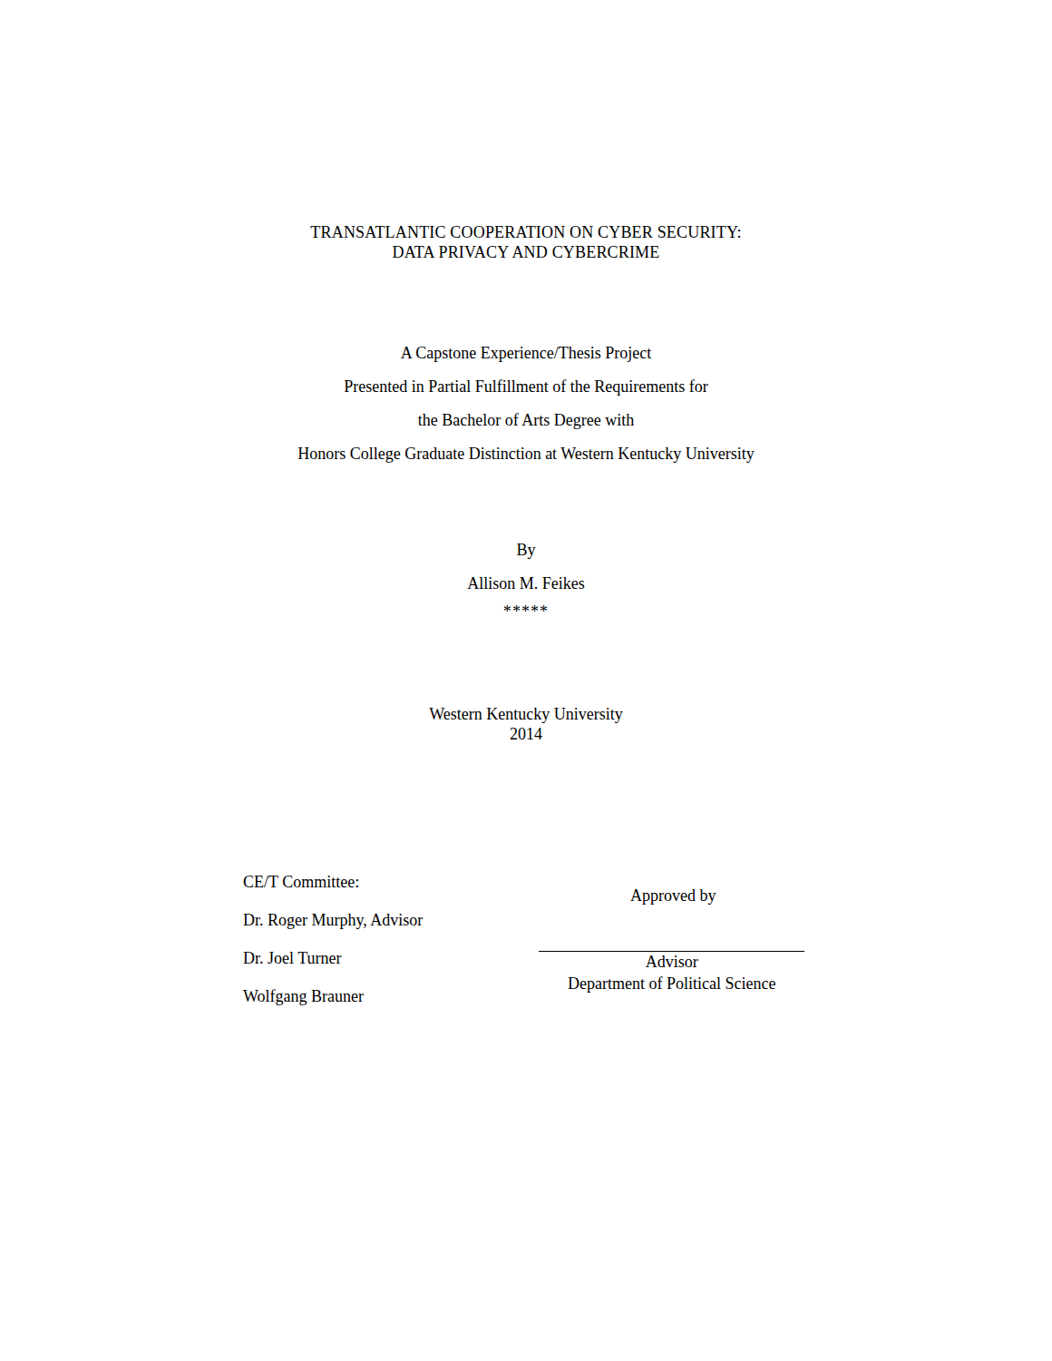TRANSATLANTIC COOPERATION ON CYBER SECURITY:
DATA PRIVACY AND CYBERCRIME
A Capstone Experience/Thesis Project
Presented in Partial Fulfillment of the Requirements for
the Bachelor of Arts Degree with
Honors College Graduate Distinction at Western Kentucky University
By
Allison M. Feikes
*****
Western Kentucky University
2014
CE/T Committee:
Dr. Roger Murphy, Advisor
Dr. Joel Turner
Wolfgang Brauner
Approved by
Advisor
Department of Political Science